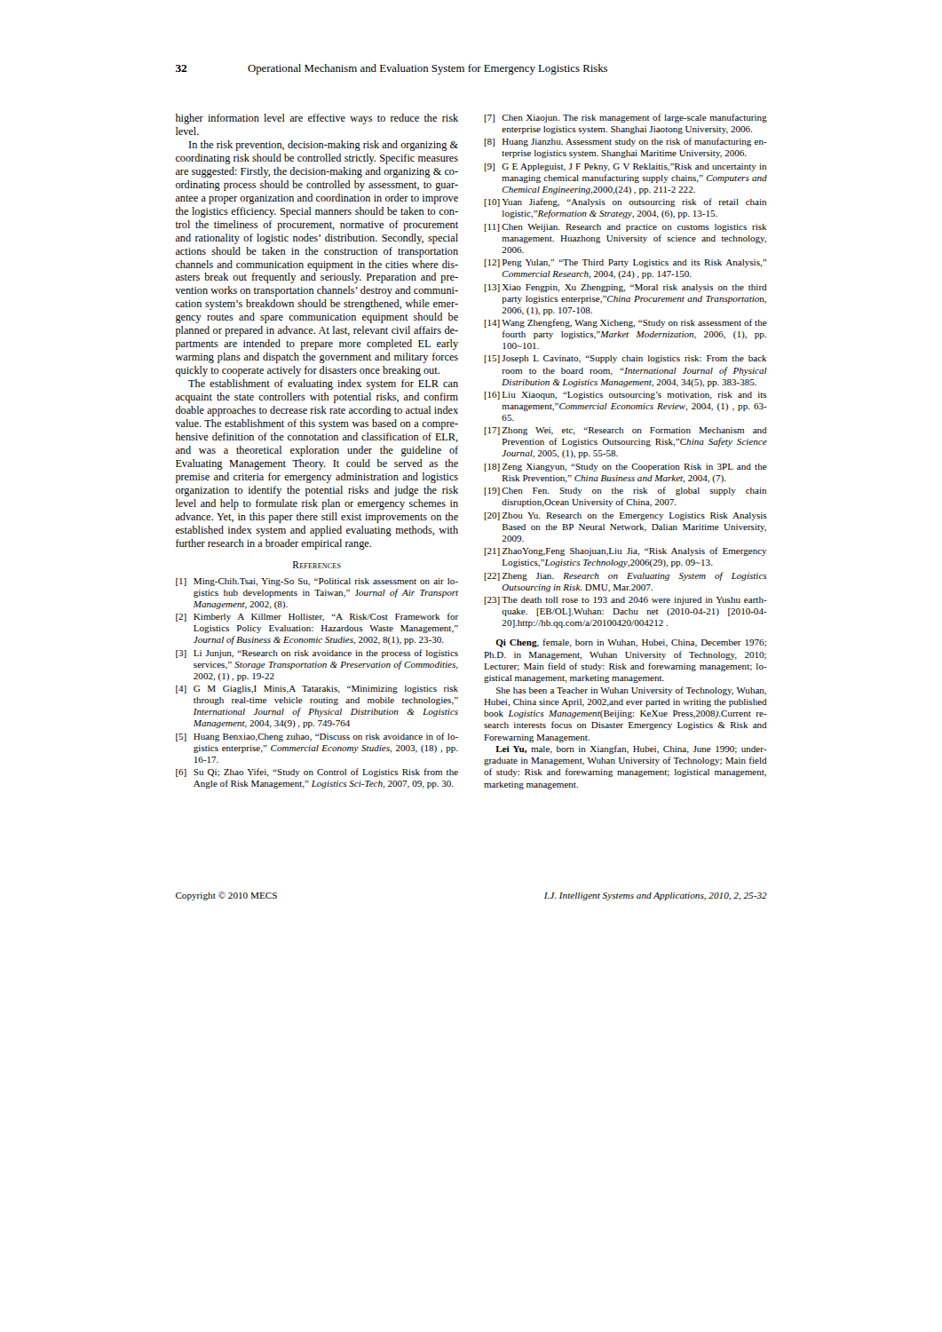32
Operational Mechanism and Evaluation System for Emergency Logistics Risks
higher information level are effective ways to reduce the risk level.
In the risk prevention, decision-making risk and organizing & coordinating risk should be controlled strictly. Specific measures are suggested: Firstly, the decision-making and organizing & coordinating process should be controlled by assessment, to guarantee a proper organization and coordination in order to improve the logistics efficiency. Special manners should be taken to control the timeliness of procurement, normative of procurement and rationality of logistic nodes’ distribution. Secondly, special actions should be taken in the construction of transportation channels and communication equipment in the cities where disasters break out frequently and seriously. Preparation and prevention works on transportation channels’ destroy and communication system’s breakdown should be strengthened, while emergency routes and spare communication equipment should be planned or prepared in advance. At last, relevant civil affairs departments are intended to prepare more completed EL early warming plans and dispatch the government and military forces quickly to cooperate actively for disasters once breaking out.
The establishment of evaluating index system for ELR can acquaint the state controllers with potential risks, and confirm doable approaches to decrease risk rate according to actual index value. The establishment of this system was based on a comprehensive definition of the connotation and classification of ELR, and was a theoretical exploration under the guideline of Evaluating Management Theory. It could be served as the premise and criteria for emergency administration and logistics organization to identify the potential risks and judge the risk level and help to formulate risk plan or emergency schemes in advance. Yet, in this paper there still exist improvements on the established index system and applied evaluating methods, with further research in a broader empirical range.
References
[1] Ming-Chih.Tsai, Ying-So Su, “Political risk assessment on air logistics hub developments in Taiwan,” Journal of Air Transport Management, 2002, (8).
[2] Kimberly A Killmer Hollister, “A Risk/Cost Framework for Logistics Policy Evaluation: Hazardous Waste Management,” Journal of Business & Economic Studies, 2002, 8(1), pp. 23-30.
[3] Li Junjun, “Research on risk avoidance in the process of logistics services,” Storage Transportation & Preservation of Commodities, 2002, (1) , pp. 19-22
[4] G M Giaglis,I Minis,A Tatarakis, “Minimizing logistics risk through real-time vehicle routing and mobile technologies,” International Journal of Physical Distribution & Logistics Management, 2004, 34(9) , pp. 749-764
[5] Huang Benxiao,Cheng zuhao, “Discuss on risk avoidance in of logistics enterprise,” Commercial Economy Studies, 2003, (18) , pp. 16-17.
[6] Su Qi; Zhao Yifei, “Study on Control of Logistics Risk from the Angle of Risk Management,” Logistics Sci-Tech, 2007, 09, pp. 30.
[7] Chen Xiaojun. The risk management of large-scale manufacturing enterprise logistics system. Shanghai Jiaotong University, 2006.
[8] Huang Jianzhu. Assessment study on the risk of manufacturing enterprise logistics system. Shanghai Maritime University, 2006.
[9] G E Appleguist, J F Pekny, G V Reklaitis,”Risk and uncertainty in managing chemical manufacturing supply chains,” Computers and Chemical Engineering,2000,(24) , pp. 211-2 222.
[10] Yuan Jiafeng, “Analysis on outsourcing risk of retail chain logistic,”Reformation & Strategy, 2004, (6), pp. 13-15.
[11] Chen Weijian. Research and practice on customs logistics risk management. Huazhong University of science and technology, 2006.
[12] Peng Yulan," “The Third Party Logistics and its Risk Analysis,” Commercial Research, 2004, (24) , pp. 147-150.
[13] Xiao Fengpin, Xu Zhengping, “Moral risk analysis on the third party logistics enterprise,”China Procurement and Transportation, 2006, (1), pp. 107-108.
[14] Wang Zhengfeng, Wang Xicheng, “Study on risk assessment of the fourth party logistics,”Market Modernization, 2006, (1), pp. 100~101.
[15] Joseph L Cavinato, “Supply chain logistics risk: From the back room to the board room, “International Journal of Physical Distribution & Logistics Management, 2004, 34(5), pp. 383-385.
[16] Liu Xiaoqun, “Logistics outsourcing’s motivation, risk and its management,”Commercial Economics Review, 2004, (1) , pp. 63-65.
[17] Zhong Wei, etc, “Research on Formation Mechanism and Prevention of Logistics Outsourcing Risk,”China Safety Science Journal, 2005, (1), pp. 55-58.
[18] Zeng Xiangyun, “Study on the Cooperation Risk in 3PL and the Risk Prevention,” China Business and Market, 2004, (7).
[19] Chen Fen. Study on the risk of global supply chain disruption,Ocean University of China, 2007.
[20] Zhou Yu. Research on the Emergency Logistics Risk Analysis Based on the BP Neural Network, Dalian Maritime University, 2009.
[21] ZhaoYong,Feng Shaojuan,Liu Jia, “Risk Analysis of Emergency Logistics,”Logistics Technology,2006(29), pp. 09~13.
[22] Zheng Jian. Research on Evaluating System of Logistics Outsourcing in Risk. DMU, Mar.2007.
[23] The death toll rose to 193 and 2046 were injured in Yushu earthquake. [EB/OL].Wuhan: Dachu net (2010-04-21) [2010-04-20].http://hb.qq.com/a/20100420/004212 .
Qi Cheng, female, born in Wuhan, Hubei, China, December 1976; Ph.D. in Management, Wuhan University of Technology, 2010; Lecturer; Main field of study: Risk and forewarning management; logistical management, marketing management.
She has been a Teacher in Wuhan University of Technology, Wuhan, Hubei, China since April, 2002,and ever parted in writing the published book Logistics Management(Beijing: KeXue Press,2008).Current research interests focus on Disaster Emergency Logistics & Risk and Forewarning Management.
Lei Yu, male, born in Xiangfan, Hubei, China, June 1990; undergraduate in Management, Wuhan University of Technology; Main field of study: Risk and forewarning management; logistical management, marketing management.
Copyright © 2010 MECS
I.J. Intelligent Systems and Applications, 2010, 2, 25-32